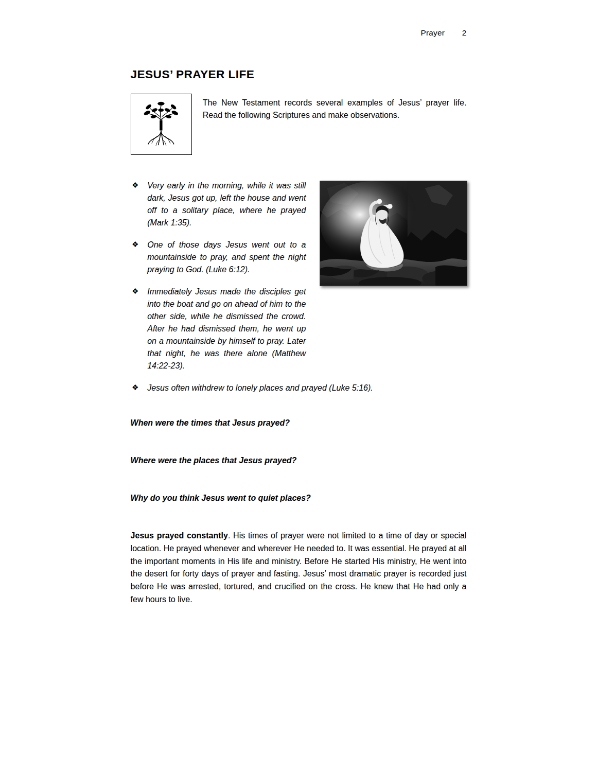Prayer2
JESUS’ PRAYER LIFE
The New Testament records several examples of Jesus’ prayer life. Read the following Scriptures and make observations.
Very early in the morning, while it was still dark, Jesus got up, left the house and went off to a solitary place, where he prayed (Mark 1:35).
One of those days Jesus went out to a mountainside to pray, and spent the night praying to God. (Luke 6:12).
Immediately Jesus made the disciples get into the boat and go on ahead of him to the other side, while he dismissed the crowd. After he had dismissed them, he went up on a mountainside by himself to pray. Later that night, he was there alone (Matthew 14:22-23).
Jesus often withdrew to lonely places and prayed (Luke 5:16).
When were the times that Jesus prayed?
Where were the places that Jesus prayed?
Why do you think Jesus went to quiet places?
Jesus prayed constantly. His times of prayer were not limited to a time of day or special location. He prayed whenever and wherever He needed to. It was essential. He prayed at all the important moments in His life and ministry. Before He started His ministry, He went into the desert for forty days of prayer and fasting. Jesus’ most dramatic prayer is recorded just before He was arrested, tortured, and crucified on the cross. He knew that He had only a few hours to live.